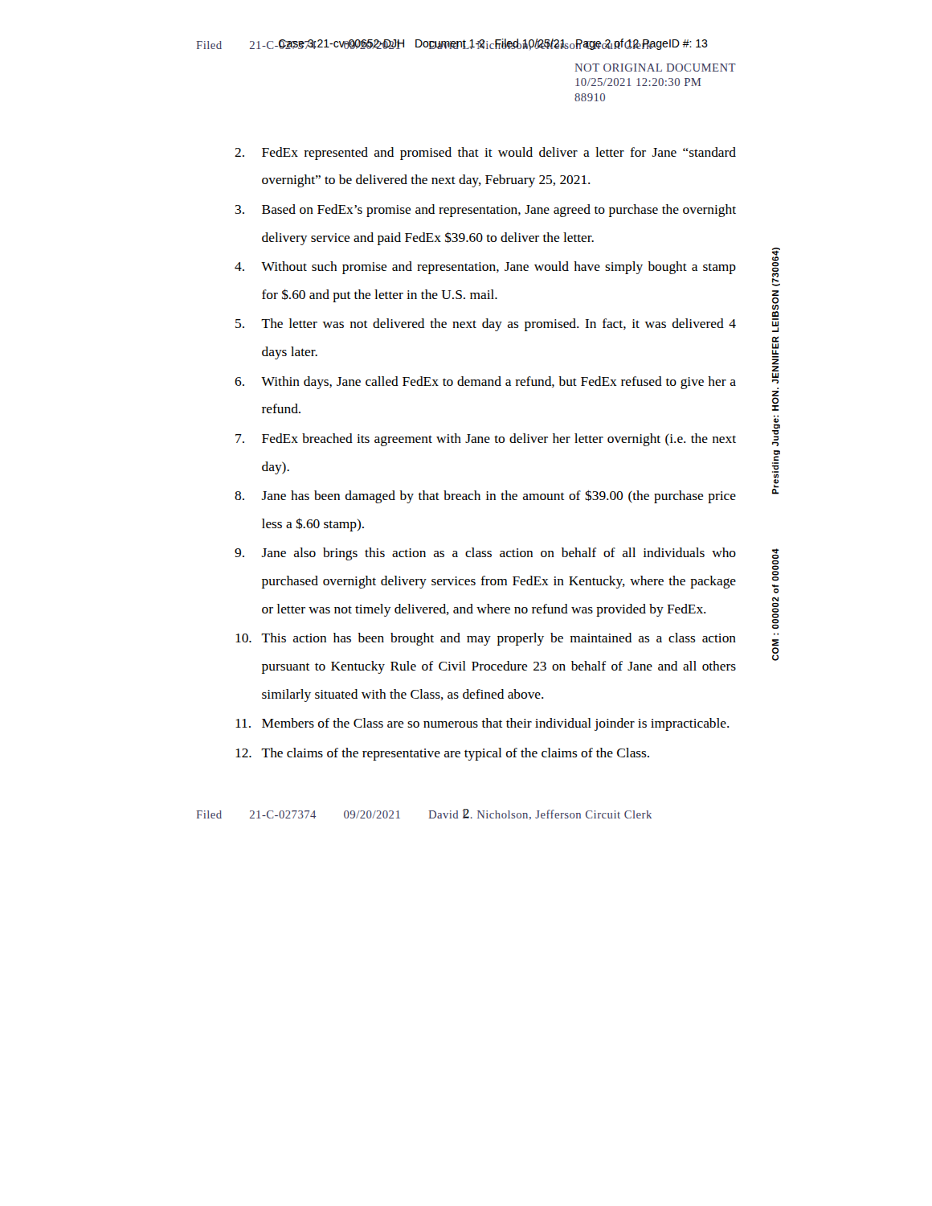Filed 21-C-027374 09/20/2021 David L. Nicholson, Jefferson Circuit Clerk
Case 3:21-cv-00652-DJH Document 1-2 Filed 10/25/21 Page 2 of 12 PageID #: 13
NOT ORIGINAL DOCUMENT
10/25/2021 12:20:30 PM
88910
Presiding Judge: HON. JENNIFER LEIBSON (730064)
COM : 000002 of 000004
2. FedEx represented and promised that it would deliver a letter for Jane “standard overnight” to be delivered the next day, February 25, 2021.
3. Based on FedEx’s promise and representation, Jane agreed to purchase the overnight delivery service and paid FedEx $39.60 to deliver the letter.
4. Without such promise and representation, Jane would have simply bought a stamp for $.60 and put the letter in the U.S. mail.
5. The letter was not delivered the next day as promised. In fact, it was delivered 4 days later.
6. Within days, Jane called FedEx to demand a refund, but FedEx refused to give her a refund.
7. FedEx breached its agreement with Jane to deliver her letter overnight (i.e. the next day).
8. Jane has been damaged by that breach in the amount of $39.00 (the purchase price less a $.60 stamp).
9. Jane also brings this action as a class action on behalf of all individuals who purchased overnight delivery services from FedEx in Kentucky, where the package or letter was not timely delivered, and where no refund was provided by FedEx.
10. This action has been brought and may properly be maintained as a class action pursuant to Kentucky Rule of Civil Procedure 23 on behalf of Jane and all others similarly situated with the Class, as defined above.
11. Members of the Class are so numerous that their individual joinder is impracticable.
12. The claims of the representative are typical of the claims of the Class.
2
Filed 21-C-027374 09/20/2021 David L. Nicholson, Jefferson Circuit Clerk